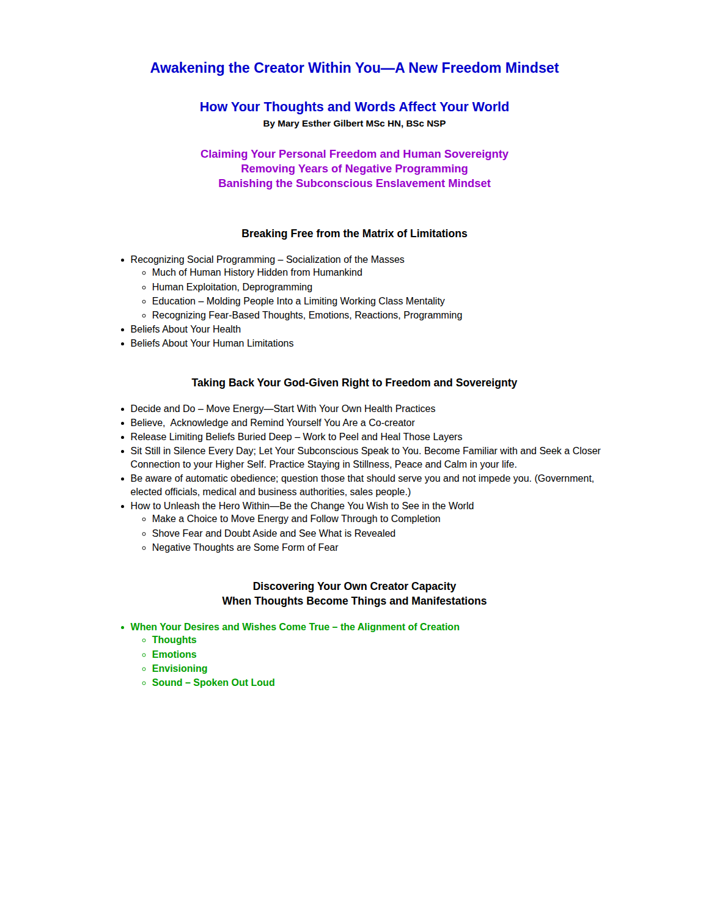Awakening the Creator Within You—A New Freedom Mindset
How Your Thoughts and Words Affect Your World
By Mary Esther Gilbert MSc HN, BSc NSP
Claiming Your Personal Freedom and Human Sovereignty
Removing Years of Negative Programming
Banishing the Subconscious Enslavement Mindset
Breaking Free from the Matrix of Limitations
Recognizing Social Programming – Socialization of the Masses
Much of Human History Hidden from Humankind
Human Exploitation, Deprogramming
Education – Molding People Into a Limiting Working Class Mentality
Recognizing Fear-Based Thoughts, Emotions, Reactions, Programming
Beliefs About Your Health
Beliefs About Your Human Limitations
Taking Back Your God-Given Right to Freedom and Sovereignty
Decide and Do – Move Energy—Start With Your Own Health Practices
Believe, Acknowledge and Remind Yourself You Are a Co-creator
Release Limiting Beliefs Buried Deep – Work to Peel and Heal Those Layers
Sit Still in Silence Every Day; Let Your Subconscious Speak to You. Become Familiar with and Seek a Closer Connection to your Higher Self. Practice Staying in Stillness, Peace and Calm in your life.
Be aware of automatic obedience; question those that should serve you and not impede you. (Government, elected officials, medical and business authorities, sales people.)
How to Unleash the Hero Within—Be the Change You Wish to See in the World
Make a Choice to Move Energy and Follow Through to Completion
Shove Fear and Doubt Aside and See What is Revealed
Negative Thoughts are Some Form of Fear
Discovering Your Own Creator Capacity When Thoughts Become Things and Manifestations
When Your Desires and Wishes Come True – the Alignment of Creation
Thoughts
Emotions
Envisioning
Sound – Spoken Out Loud